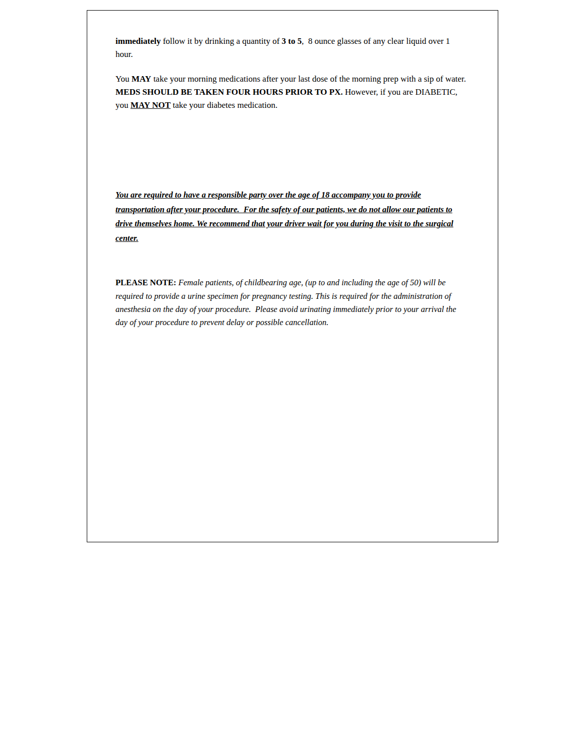immediately follow it by drinking a quantity of 3 to 5, 8 ounce glasses of any clear liquid over 1 hour.
You MAY take your morning medications after your last dose of the morning prep with a sip of water. MEDS SHOULD BE TAKEN FOUR HOURS PRIOR TO PX. However, if you are DIABETIC, you MAY NOT take your diabetes medication.
You are required to have a responsible party over the age of 18 accompany you to provide transportation after your procedure. For the safety of our patients, we do not allow our patients to drive themselves home. We recommend that your driver wait for you during the visit to the surgical center.
PLEASE NOTE: Female patients, of childbearing age, (up to and including the age of 50) will be required to provide a urine specimen for pregnancy testing. This is required for the administration of anesthesia on the day of your procedure. Please avoid urinating immediately prior to your arrival the day of your procedure to prevent delay or possible cancellation.